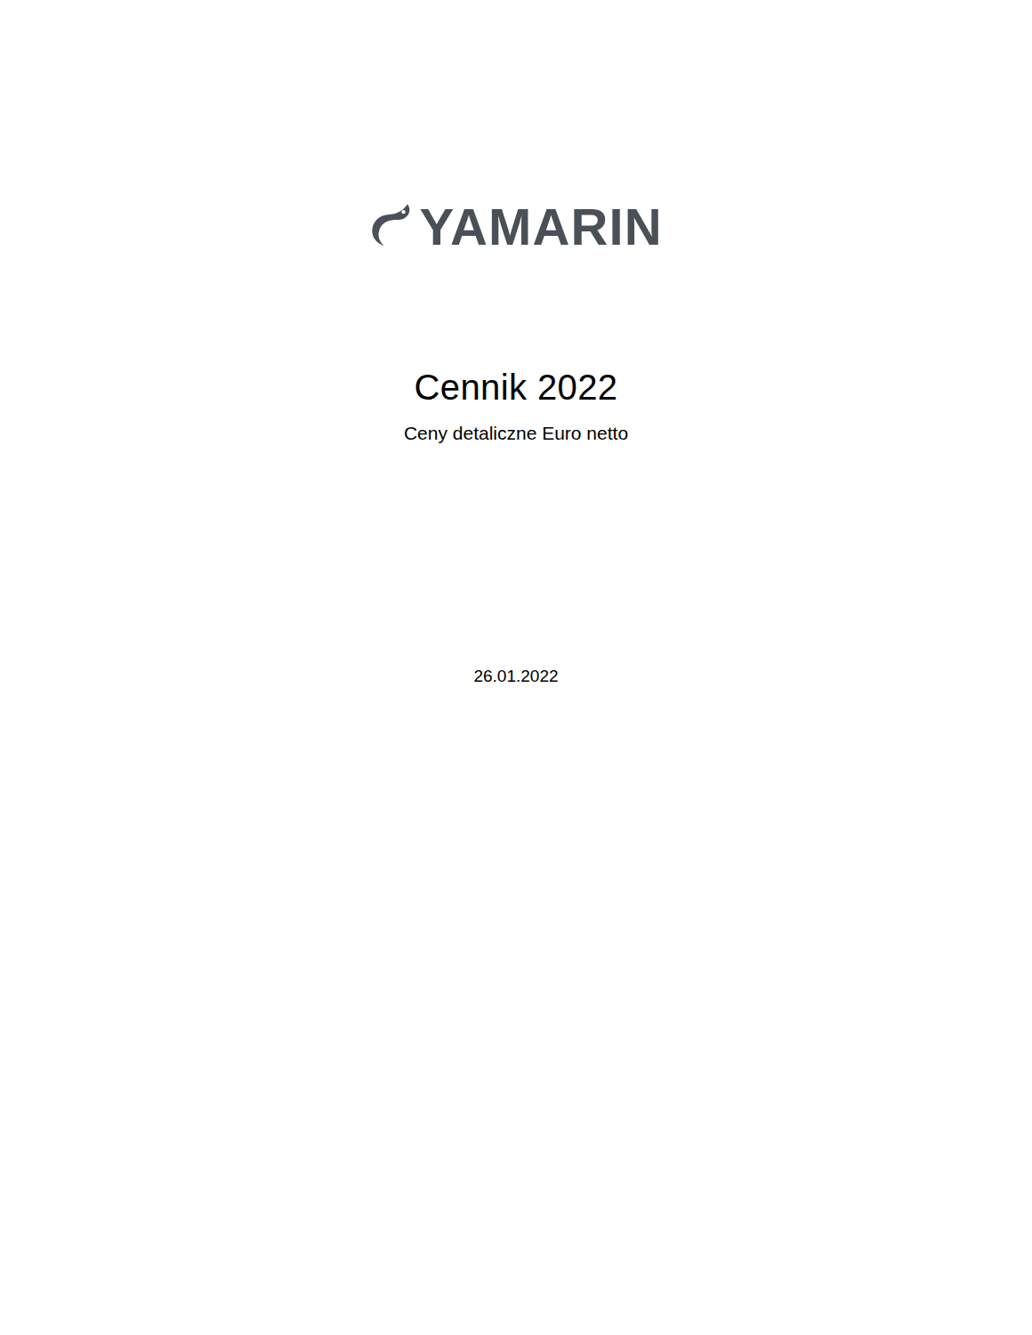YAMARIN
Cennik 2022
Ceny detaliczne Euro netto
26.01.2022